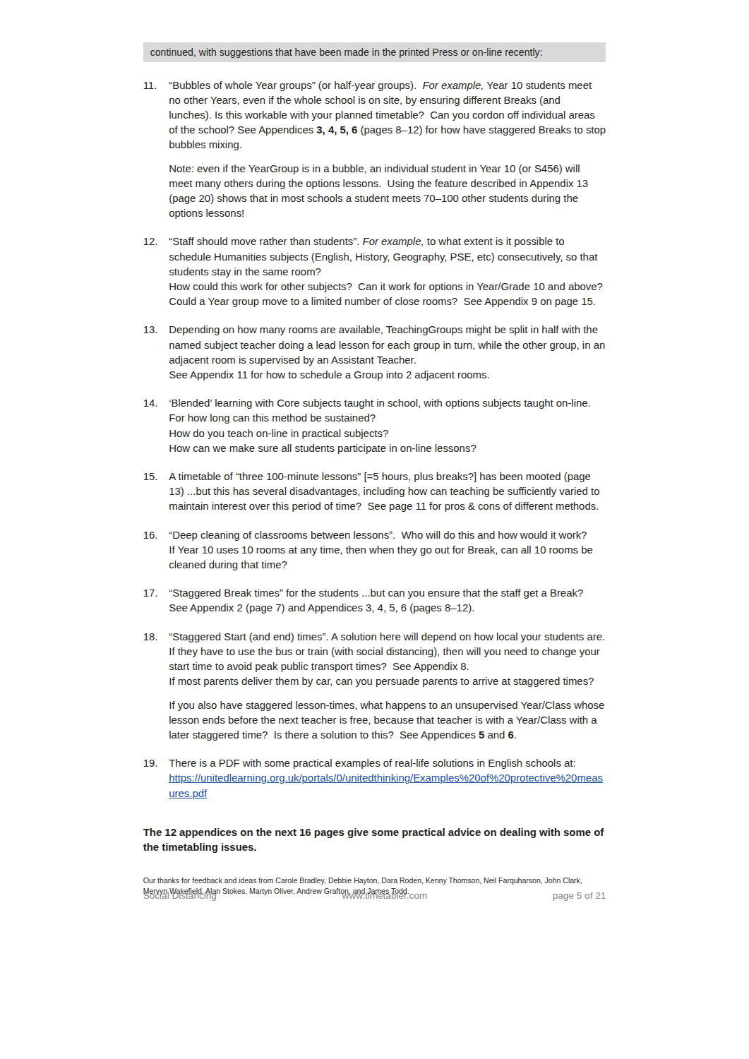continued, with suggestions that have been made in the printed Press or on-line recently:
11.
“Bubbles of whole Year groups” (or half-year groups). For example, Year 10 students meet no other Years, even if the whole school is on site, by ensuring different Breaks (and lunches). Is this workable with your planned timetable? Can you cordon off individual areas of the school? See Appendices 3, 4, 5, 6 (pages 8–12) for how have staggered Breaks to stop bubbles mixing.
Note: even if the YearGroup is in a bubble, an individual student in Year 10 (or S456) will meet many others during the options lessons. Using the feature described in Appendix 13 (page 20) shows that in most schools a student meets 70–100 other students during the options lessons!
12.
“Staff should move rather than students”. For example, to what extent is it possible to schedule Humanities subjects (English, History, Geography, PSE, etc) consecutively, so that students stay in the same room?
How could this work for other subjects? Can it work for options in Year/Grade 10 and above? Could a Year group move to a limited number of close rooms? See Appendix 9 on page 15.
13.
Depending on how many rooms are available, TeachingGroups might be split in half with the named subject teacher doing a lead lesson for each group in turn, while the other group, in an adjacent room is supervised by an Assistant Teacher.
See Appendix 11 for how to schedule a Group into 2 adjacent rooms.
14.
‘Blended’ learning with Core subjects taught in school, with options subjects taught on-line.
For how long can this method be sustained?
How do you teach on-line in practical subjects?
How can we make sure all students participate in on-line lessons?
15.
A timetable of “three 100-minute lessons” [=5 hours, plus breaks?] has been mooted (page 13) ...but this has several disadvantages, including how can teaching be sufficiently varied to maintain interest over this period of time? See page 11 for pros & cons of different methods.
16.
“Deep cleaning of classrooms between lessons”. Who will do this and how would it work?
If Year 10 uses 10 rooms at any time, then when they go out for Break, can all 10 rooms be cleaned during that time?
17.
“Staggered Break times” for the students ...but can you ensure that the staff get a Break?
See Appendix 2 (page 7) and Appendices 3, 4, 5, 6 (pages 8–12).
18.
“Staggered Start (and end) times”. A solution here will depend on how local your students are. If they have to use the bus or train (with social distancing), then will you need to change your start time to avoid peak public transport times? See Appendix 8.
If most parents deliver them by car, can you persuade parents to arrive at staggered times?
If you also have staggered lesson-times, what happens to an unsupervised Year/Class whose lesson ends before the next teacher is free, because that teacher is with a Year/Class with a later staggered time? Is there a solution to this? See Appendices 5 and 6.
19.
There is a PDF with some practical examples of real-life solutions in English schools at:
https://unitedlearning.org.uk/portals/0/unitedthinking/Examples%20of%20protective%20measures.pdf
The 12 appendices on the next 16 pages give some practical advice on dealing with some of the timetabling issues.
Our thanks for feedback and ideas from Carole Bradley, Debbie Hayton, Dara Roden, Kenny Thomson, Neil Farquharson, John Clark, Mervyn Wakefield, Alan Stokes, Martyn Oliver, Andrew Grafton, and James Todd.
Social Distancing
www.timetabler.com
page 5 of 21